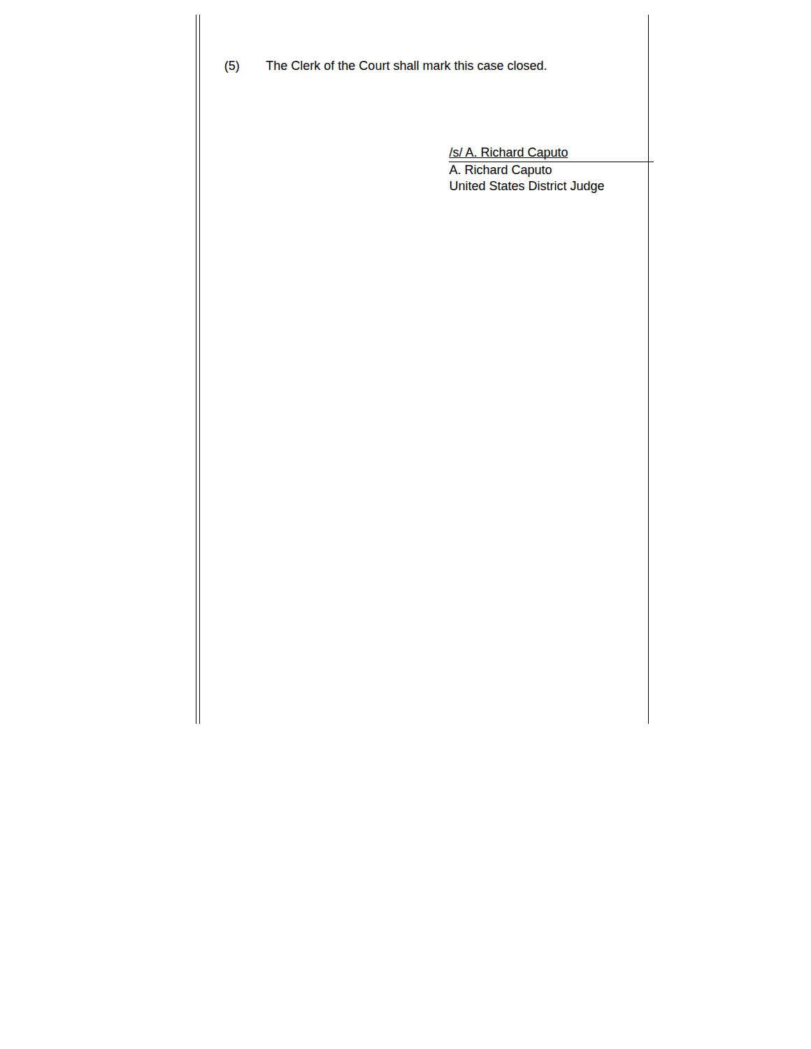(5) The Clerk of the Court shall mark this case closed.
/s/ A. Richard Caputo A. Richard Caputo United States District Judge